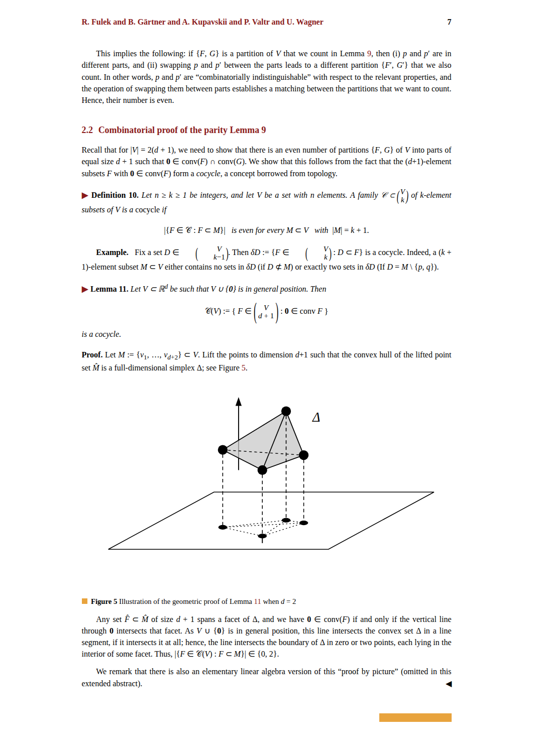R. Fulek and B. Gärtner and A. Kupavskii and P. Valtr and U. Wagner 7
This implies the following: if {F, G} is a partition of V that we count in Lemma 9, then (i) p and p′ are in different parts, and (ii) swapping p and p′ between the parts leads to a different partition {F′, G′} that we also count. In other words, p and p′ are “combinatorially indistinguishable” with respect to the relevant properties, and the operation of swapping them between parts establishes a matching between the partitions that we want to count. Hence, their number is even.
2.2 Combinatorial proof of the parity Lemma 9
Recall that for |V| = 2(d + 1), we need to show that there is an even number of partitions {F, G} of V into parts of equal size d + 1 such that 0 ∈ conv(F) ∩ conv(G). We show that this follows from the fact that the (d+1)-element subsets F with 0 ∈ conv(F) form a cocycle, a concept borrowed from topology.
▶Definition 10. Let n ≥ k ≥ 1 be integers, and let V be a set with n elements. A family 𝒞 ⊂ Vk of k-element subsets of V is a cocycle if
|{F ∈ 𝒞 : F ⊂ M}| is even for every M ⊂ V with |M| = k + 1.
Example. Fix a set D ∈ Vk−1. Then δD := {F ∈ Vk : D ⊂ F} is a cocycle. Indeed, a (k + 1)-element subset M ⊂ V either contains no sets in δD (if D ⊄ M) or exactly two sets in δD (If D = M \ {p, q}).
▶Lemma 11. Let V ⊂ ℝd be such that V ∪ {0} is in general position. Then
𝒞(V) := { F ∈ Vd + 1 : 0 ∈ conv F }
is a cocycle.
Proof. Let M := {v1, …, vd+2} ⊂ V. Lift the points to dimension d+1 such that the convex hull of the lifted point set M̂ is a full-dimensional simplex Δ; see Figure 5.
Δ
Figure 5 Illustration of the geometric proof of Lemma 11 when d = 2
Any set F̂ ⊂ M̂ of size d + 1 spans a facet of Δ, and we have 0 ∈ conv(F) if and only if the vertical line through 0 intersects that facet. As V ∪ {0} is in general position, this line intersects the convex set Δ in a line segment, if it intersects it at all; hence, the line intersects the boundary of Δ in zero or two points, each lying in the interior of some facet. Thus, |{F ∈ 𝒞(V) : F ⊂ M}| ∈ {0, 2}.
We remark that there is also an elementary linear algebra version of this “proof by picture” (omitted in this extended abstract). ◀